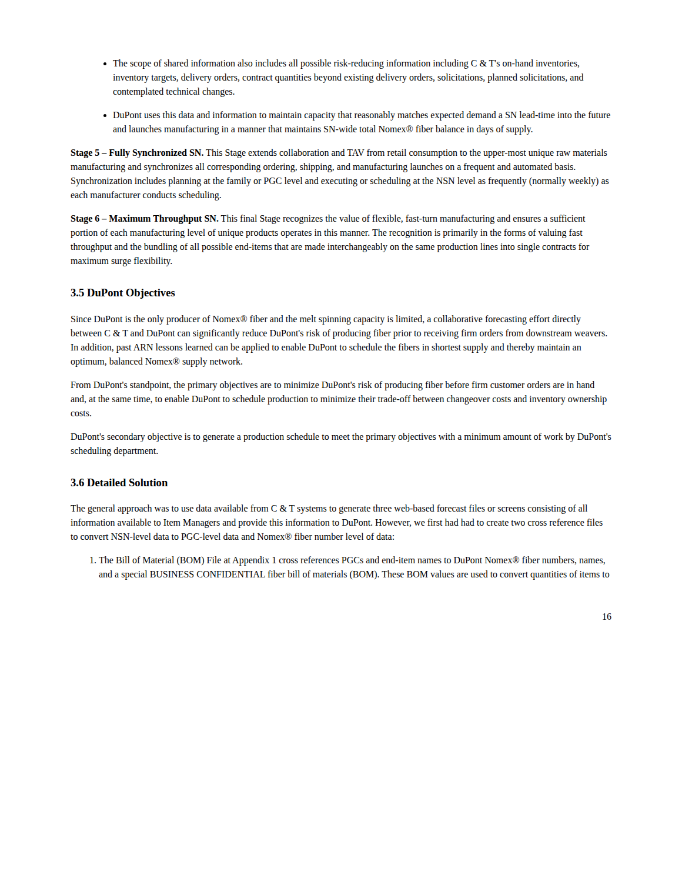The scope of shared information also includes all possible risk-reducing information including C & T's on-hand inventories, inventory targets, delivery orders, contract quantities beyond existing delivery orders, solicitations, planned solicitations, and contemplated technical changes.
DuPont uses this data and information to maintain capacity that reasonably matches expected demand a SN lead-time into the future and launches manufacturing in a manner that maintains SN-wide total Nomex® fiber balance in days of supply.
Stage 5 – Fully Synchronized SN. This Stage extends collaboration and TAV from retail consumption to the upper-most unique raw materials manufacturing and synchronizes all corresponding ordering, shipping, and manufacturing launches on a frequent and automated basis. Synchronization includes planning at the family or PGC level and executing or scheduling at the NSN level as frequently (normally weekly) as each manufacturer conducts scheduling.
Stage 6 – Maximum Throughput SN. This final Stage recognizes the value of flexible, fast-turn manufacturing and ensures a sufficient portion of each manufacturing level of unique products operates in this manner. The recognition is primarily in the forms of valuing fast throughput and the bundling of all possible end-items that are made interchangeably on the same production lines into single contracts for maximum surge flexibility.
3.5 DuPont Objectives
Since DuPont is the only producer of Nomex® fiber and the melt spinning capacity is limited, a collaborative forecasting effort directly between C & T and DuPont can significantly reduce DuPont's risk of producing fiber prior to receiving firm orders from downstream weavers. In addition, past ARN lessons learned can be applied to enable DuPont to schedule the fibers in shortest supply and thereby maintain an optimum, balanced Nomex® supply network.
From DuPont's standpoint, the primary objectives are to minimize DuPont's risk of producing fiber before firm customer orders are in hand and, at the same time, to enable DuPont to schedule production to minimize their trade-off between changeover costs and inventory ownership costs.
DuPont's secondary objective is to generate a production schedule to meet the primary objectives with a minimum amount of work by DuPont's scheduling department.
3.6 Detailed Solution
The general approach was to use data available from C & T systems to generate three web-based forecast files or screens consisting of all information available to Item Managers and provide this information to DuPont. However, we first had had to create two cross reference files to convert NSN-level data to PGC-level data and Nomex® fiber number level of data:
The Bill of Material (BOM) File at Appendix 1 cross references PGCs and end-item names to DuPont Nomex® fiber numbers, names, and a special BUSINESS CONFIDENTIAL fiber bill of materials (BOM). These BOM values are used to convert quantities of items to
16